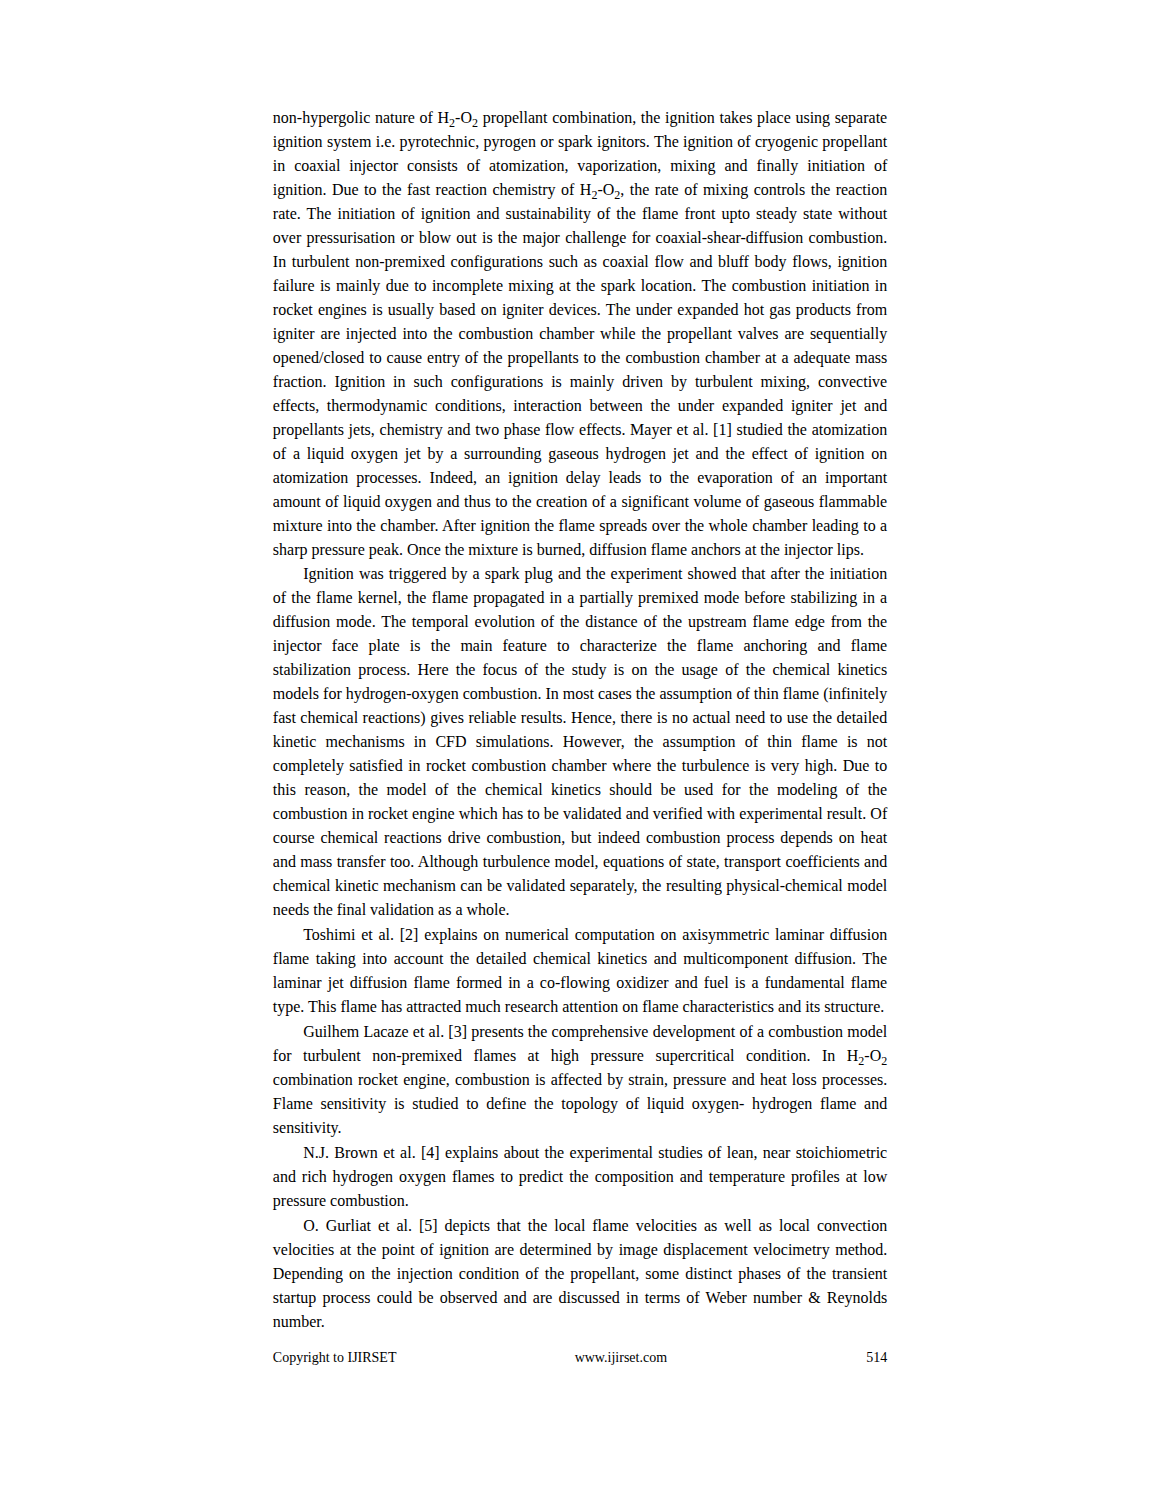non-hypergolic nature of H2-O2 propellant combination, the ignition takes place using separate ignition system i.e. pyrotechnic, pyrogen or spark ignitors. The ignition of cryogenic propellant in coaxial injector consists of atomization, vaporization, mixing and finally initiation of ignition. Due to the fast reaction chemistry of H2-O2, the rate of mixing controls the reaction rate. The initiation of ignition and sustainability of the flame front upto steady state without over pressurisation or blow out is the major challenge for coaxial-shear-diffusion combustion. In turbulent non-premixed configurations such as coaxial flow and bluff body flows, ignition failure is mainly due to incomplete mixing at the spark location. The combustion initiation in rocket engines is usually based on igniter devices. The under expanded hot gas products from igniter are injected into the combustion chamber while the propellant valves are sequentially opened/closed to cause entry of the propellants to the combustion chamber at a adequate mass fraction. Ignition in such configurations is mainly driven by turbulent mixing, convective effects, thermodynamic conditions, interaction between the under expanded igniter jet and propellants jets, chemistry and two phase flow effects. Mayer et al. [1] studied the atomization of a liquid oxygen jet by a surrounding gaseous hydrogen jet and the effect of ignition on atomization processes. Indeed, an ignition delay leads to the evaporation of an important amount of liquid oxygen and thus to the creation of a significant volume of gaseous flammable mixture into the chamber. After ignition the flame spreads over the whole chamber leading to a sharp pressure peak. Once the mixture is burned, diffusion flame anchors at the injector lips.
Ignition was triggered by a spark plug and the experiment showed that after the initiation of the flame kernel, the flame propagated in a partially premixed mode before stabilizing in a diffusion mode. The temporal evolution of the distance of the upstream flame edge from the injector face plate is the main feature to characterize the flame anchoring and flame stabilization process. Here the focus of the study is on the usage of the chemical kinetics models for hydrogen-oxygen combustion. In most cases the assumption of thin flame (infinitely fast chemical reactions) gives reliable results. Hence, there is no actual need to use the detailed kinetic mechanisms in CFD simulations. However, the assumption of thin flame is not completely satisfied in rocket combustion chamber where the turbulence is very high. Due to this reason, the model of the chemical kinetics should be used for the modeling of the combustion in rocket engine which has to be validated and verified with experimental result. Of course chemical reactions drive combustion, but indeed combustion process depends on heat and mass transfer too. Although turbulence model, equations of state, transport coefficients and chemical kinetic mechanism can be validated separately, the resulting physical-chemical model needs the final validation as a whole.
Toshimi et al. [2] explains on numerical computation on axisymmetric laminar diffusion flame taking into account the detailed chemical kinetics and multicomponent diffusion. The laminar jet diffusion flame formed in a co-flowing oxidizer and fuel is a fundamental flame type. This flame has attracted much research attention on flame characteristics and its structure.
Guilhem Lacaze et al. [3] presents the comprehensive development of a combustion model for turbulent non-premixed flames at high pressure supercritical condition. In H2-O2 combination rocket engine, combustion is affected by strain, pressure and heat loss processes. Flame sensitivity is studied to define the topology of liquid oxygen- hydrogen flame and sensitivity.
N.J. Brown et al. [4] explains about the experimental studies of lean, near stoichiometric and rich hydrogen oxygen flames to predict the composition and temperature profiles at low pressure combustion.
O. Gurliat et al. [5] depicts that the local flame velocities as well as local convection velocities at the point of ignition are determined by image displacement velocimetry method. Depending on the injection condition of the propellant, some distinct phases of the transient startup process could be observed and are discussed in terms of Weber number & Reynolds number.
Copyright to IJIRSET
www.ijirset.com
514